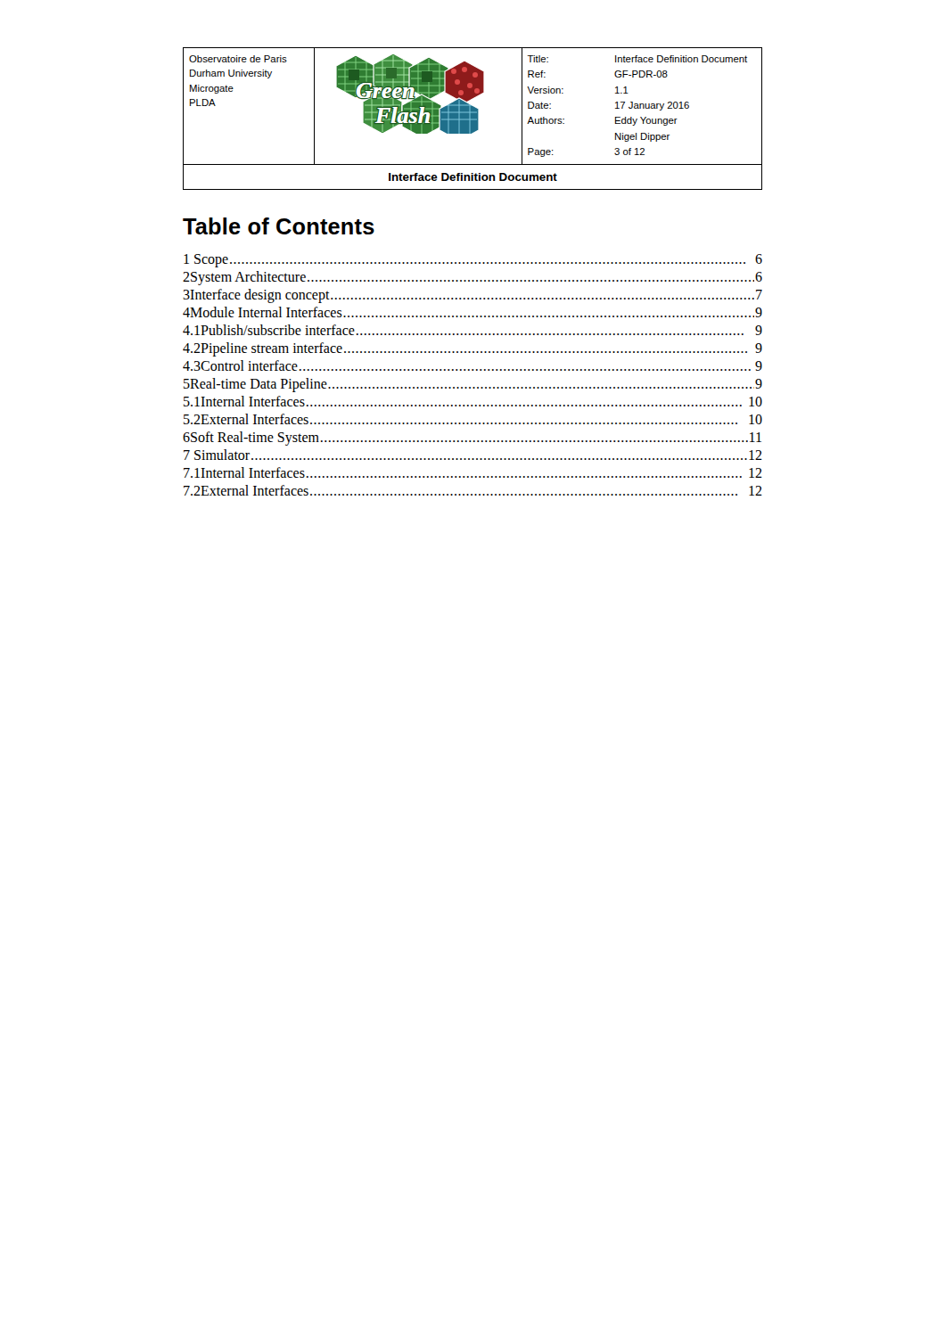| Observatoire de Paris Durham University Microgate PLDA | Green Green Flash Flash | / Title: / Interface Definition Document / / Ref: / GF-PDR-08 / / Version: / 1.1 / / Date: / 17 January 2016 / / Authors: / Eddy Younger / / / Nigel Dipper / / Page: / 3 of 12 / |
| Interface Definition Document |
Table of Contents
1 Scope ................................................................................................................................. 6
2System Architecture ................................................................................................................. 6
3Interface design concept ............................................................................................................. 7
4Module Internal Interfaces ......................................................................................................... 9
4.1Publish/subscribe interface ................................................................................................. 9
4.2Pipeline stream interface ..................................................................................................... 9
4.3Control interface ................................................................................................................. 9
5Real-time Data Pipeline ............................................................................................................. 9
5.1Internal Interfaces ............................................................................................................. 10
5.2External Interfaces ........................................................................................................... 10
6Soft Real-time System ............................................................................................................... 11
7 Simulator ............................................................................................................................. 12
7.1Internal Interfaces ............................................................................................................. 12
7.2External Interfaces ........................................................................................................... 12